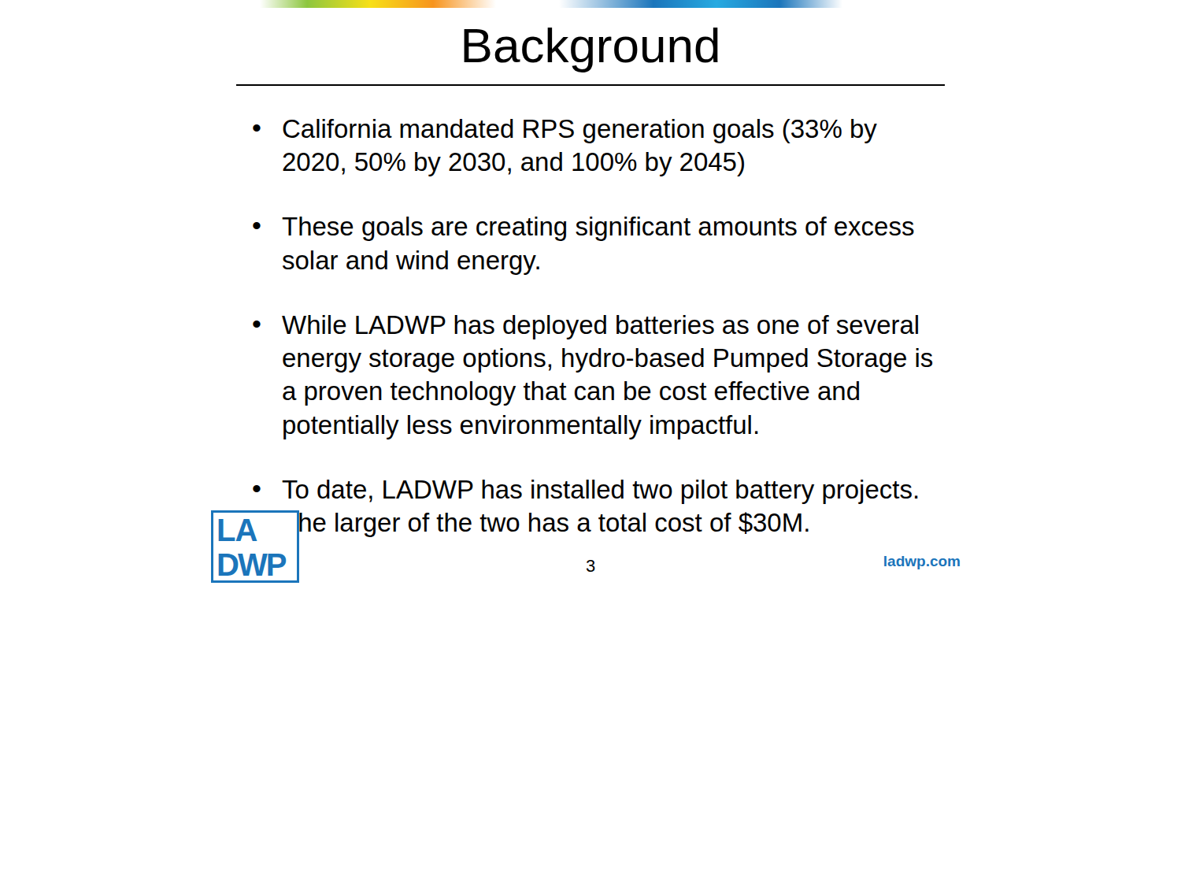Background
California mandated RPS generation goals (33% by 2020, 50% by 2030, and 100% by 2045)
These goals are creating significant amounts of excess solar and wind energy.
While LADWP has deployed batteries as one of several energy storage options, hydro-based Pumped Storage is a proven technology that can be cost effective and potentially less environmentally impactful.
To date, LADWP has installed two pilot battery projects. The larger of the two has a total cost of $30M.
LA DWP
3
ladwp.com